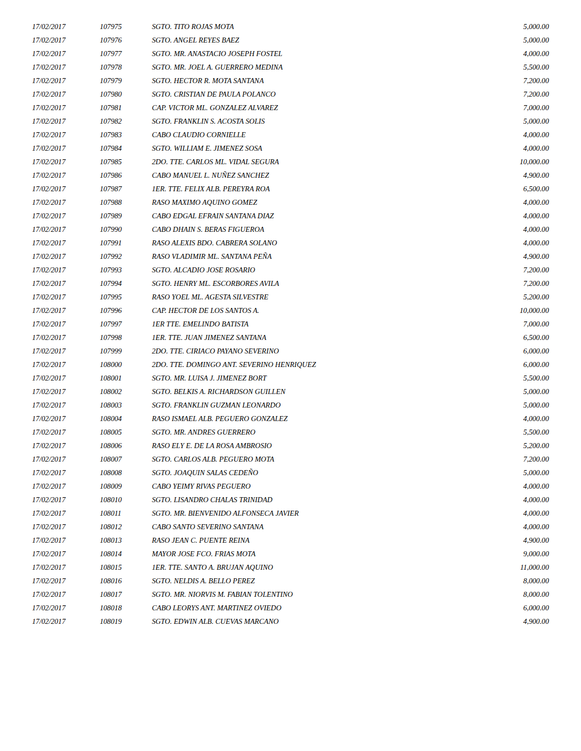| 17/02/2017 | 107975 | SGTO. TITO ROJAS MOTA | 5,000.00 |
| 17/02/2017 | 107976 | SGTO. ANGEL REYES BAEZ | 5,000.00 |
| 17/02/2017 | 107977 | SGTO. MR. ANASTACIO JOSEPH FOSTEL | 4,000.00 |
| 17/02/2017 | 107978 | SGTO. MR. JOEL A. GUERRERO MEDINA | 5,500.00 |
| 17/02/2017 | 107979 | SGTO. HECTOR R. MOTA SANTANA | 7,200.00 |
| 17/02/2017 | 107980 | SGTO. CRISTIAN DE PAULA POLANCO | 7,200.00 |
| 17/02/2017 | 107981 | CAP. VICTOR ML. GONZALEZ ALVAREZ | 7,000.00 |
| 17/02/2017 | 107982 | SGTO. FRANKLIN S. ACOSTA SOLIS | 5,000.00 |
| 17/02/2017 | 107983 | CABO CLAUDIO CORNIELLE | 4,000.00 |
| 17/02/2017 | 107984 | SGTO. WILLIAM E. JIMENEZ SOSA | 4,000.00 |
| 17/02/2017 | 107985 | 2DO. TTE. CARLOS ML. VIDAL SEGURA | 10,000.00 |
| 17/02/2017 | 107986 | CABO MANUEL L. NUÑEZ SANCHEZ | 4,900.00 |
| 17/02/2017 | 107987 | 1ER. TTE. FELIX ALB. PEREYRA ROA | 6,500.00 |
| 17/02/2017 | 107988 | RASO MAXIMO AQUINO GOMEZ | 4,000.00 |
| 17/02/2017 | 107989 | CABO EDGAL EFRAIN SANTANA DIAZ | 4,000.00 |
| 17/02/2017 | 107990 | CABO DHAIN S. BERAS FIGUEROA | 4,000.00 |
| 17/02/2017 | 107991 | RASO ALEXIS BDO. CABRERA SOLANO | 4,000.00 |
| 17/02/2017 | 107992 | RASO VLADIMIR ML. SANTANA PEÑA | 4,900.00 |
| 17/02/2017 | 107993 | SGTO. ALCADIO JOSE ROSARIO | 7,200.00 |
| 17/02/2017 | 107994 | SGTO. HENRY ML. ESCORBORES AVILA | 7,200.00 |
| 17/02/2017 | 107995 | RASO YOEL ML. AGESTA SILVESTRE | 5,200.00 |
| 17/02/2017 | 107996 | CAP. HECTOR DE LOS SANTOS A. | 10,000.00 |
| 17/02/2017 | 107997 | 1ER TTE. EMELINDO BATISTA | 7,000.00 |
| 17/02/2017 | 107998 | 1ER. TTE. JUAN JIMENEZ SANTANA | 6,500.00 |
| 17/02/2017 | 107999 | 2DO. TTE. CIRIACO PAYANO SEVERINO | 6,000.00 |
| 17/02/2017 | 108000 | 2DO. TTE. DOMINGO ANT. SEVERINO HENRIQUEZ | 6,000.00 |
| 17/02/2017 | 108001 | SGTO. MR. LUISA J. JIMENEZ BORT | 5,500.00 |
| 17/02/2017 | 108002 | SGTO. BELKIS A. RICHARDSON GUILLEN | 5,000.00 |
| 17/02/2017 | 108003 | SGTO. FRANKLIN GUZMAN LEONARDO | 5,000.00 |
| 17/02/2017 | 108004 | RASO ISMAEL ALB. PEGUERO GONZALEZ | 4,000.00 |
| 17/02/2017 | 108005 | SGTO. MR. ANDRES GUERRERO | 5,500.00 |
| 17/02/2017 | 108006 | RASO ELY E. DE LA ROSA AMBROSIO | 5,200.00 |
| 17/02/2017 | 108007 | SGTO. CARLOS ALB. PEGUERO MOTA | 7,200.00 |
| 17/02/2017 | 108008 | SGTO. JOAQUIN SALAS CEDEÑO | 5,000.00 |
| 17/02/2017 | 108009 | CABO YEIMY RIVAS PEGUERO | 4,000.00 |
| 17/02/2017 | 108010 | SGTO. LISANDRO CHALAS TRINIDAD | 4,000.00 |
| 17/02/2017 | 108011 | SGTO. MR. BIENVENIDO ALFONSECA JAVIER | 4,000.00 |
| 17/02/2017 | 108012 | CABO SANTO SEVERINO SANTANA | 4,000.00 |
| 17/02/2017 | 108013 | RASO JEAN C. PUENTE REINA | 4,900.00 |
| 17/02/2017 | 108014 | MAYOR JOSE FCO. FRIAS MOTA | 9,000.00 |
| 17/02/2017 | 108015 | 1ER. TTE. SANTO A. BRUJAN AQUINO | 11,000.00 |
| 17/02/2017 | 108016 | SGTO. NELDIS A. BELLO PEREZ | 8,000.00 |
| 17/02/2017 | 108017 | SGTO. MR. NIORVIS M. FABIAN TOLENTINO | 8,000.00 |
| 17/02/2017 | 108018 | CABO LEORYS ANT. MARTINEZ OVIEDO | 6,000.00 |
| 17/02/2017 | 108019 | SGTO. EDWIN ALB. CUEVAS MARCANO | 4,900.00 |